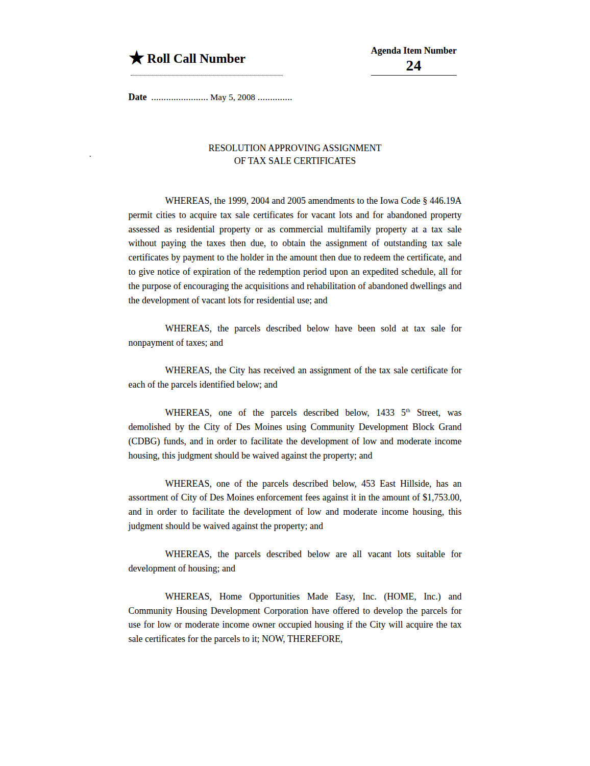★Roll Call Number
Agenda Item Number 24
Date ....................... May 5, 2008 ..............
.
RESOLUTION APPROVING ASSIGNMENT
OF TAX SALE CERTIFICATES
WHEREAS, the 1999, 2004 and 2005 amendments to the Iowa Code § 446.19A permit cities to acquire tax sale certificates for vacant lots and for abandoned property assessed as residential property or as commercial multifamily property at a tax sale without paying the taxes then due, to obtain the assignment of outstanding tax sale certificates by payment to the holder in the amount then due to redeem the certificate, and to give notice of expiration of the redemption period upon an expedited schedule, all for the purpose of encouraging the acquisitions and rehabilitation of abandoned dwellings and the development of vacant lots for residential use; and
WHEREAS, the parcels described below have been sold at tax sale for nonpayment of taxes; and
WHEREAS, the City has received an assignment of the tax sale certificate for each of the parcels identified below; and
WHEREAS, one of the parcels described below, 1433 5th Street, was demolished by the City of Des Moines using Community Development Block Grand (CDBG) funds, and in order to facilitate the development of low and moderate income housing, this judgment should be waived against the property; and
WHEREAS, one of the parcels described below, 453 East Hillside, has an assortment of City of Des Moines enforcement fees against it in the amount of $1,753.00, and in order to facilitate the development of low and moderate income housing, this judgment should be waived against the property; and
WHEREAS, the parcels described below are all vacant lots suitable for development of housing; and
WHEREAS, Home Opportunities Made Easy, Inc. (HOME, Inc.) and Community Housing Development Corporation have offered to develop the parcels for use for low or moderate income owner occupied housing if the City will acquire the tax sale certificates for the parcels to it; NOW, THEREFORE,